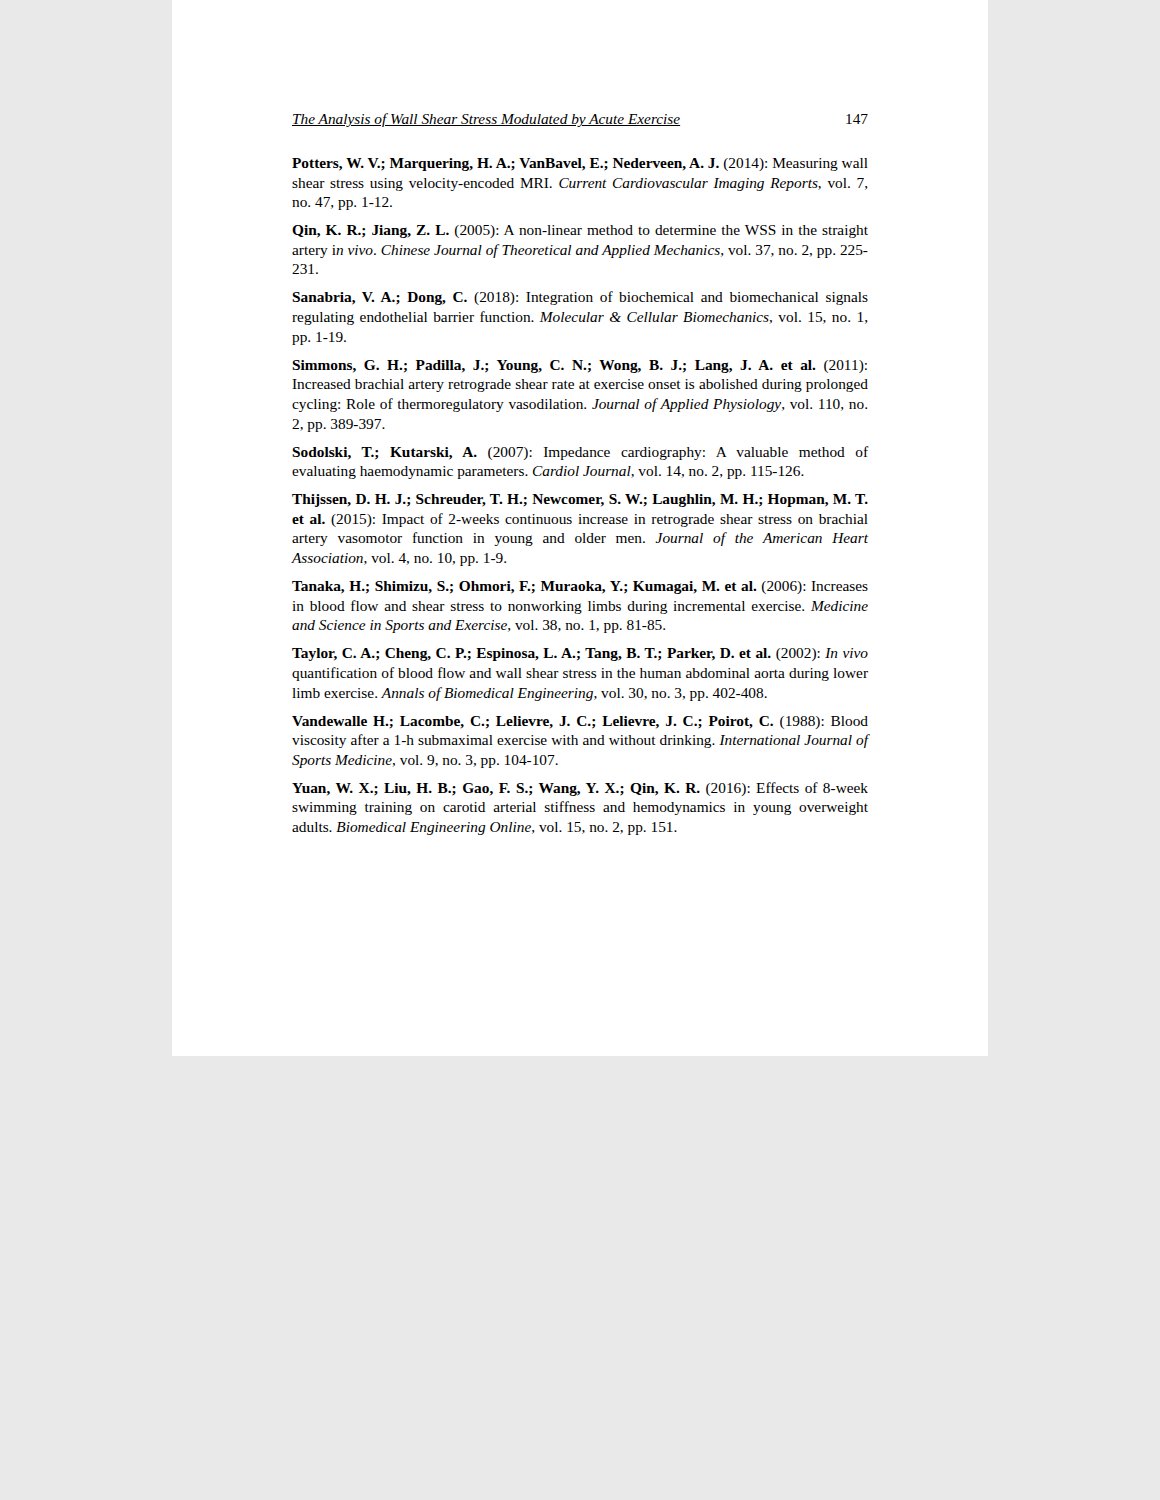The Analysis of Wall Shear Stress Modulated by Acute Exercise 147
Potters, W. V.; Marquering, H. A.; VanBavel, E.; Nederveen, A. J. (2014): Measuring wall shear stress using velocity-encoded MRI. Current Cardiovascular Imaging Reports, vol. 7, no. 47, pp. 1-12.
Qin, K. R.; Jiang, Z. L. (2005): A non-linear method to determine the WSS in the straight artery in vivo. Chinese Journal of Theoretical and Applied Mechanics, vol. 37, no. 2, pp. 225-231.
Sanabria, V. A.; Dong, C. (2018): Integration of biochemical and biomechanical signals regulating endothelial barrier function. Molecular & Cellular Biomechanics, vol. 15, no. 1, pp. 1-19.
Simmons, G. H.; Padilla, J.; Young, C. N.; Wong, B. J.; Lang, J. A. et al. (2011): Increased brachial artery retrograde shear rate at exercise onset is abolished during prolonged cycling: Role of thermoregulatory vasodilation. Journal of Applied Physiology, vol. 110, no. 2, pp. 389-397.
Sodolski, T.; Kutarski, A. (2007): Impedance cardiography: A valuable method of evaluating haemodynamic parameters. Cardiol Journal, vol. 14, no. 2, pp. 115-126.
Thijssen, D. H. J.; Schreuder, T. H.; Newcomer, S. W.; Laughlin, M. H.; Hopman, M. T. et al. (2015): Impact of 2-weeks continuous increase in retrograde shear stress on brachial artery vasomotor function in young and older men. Journal of the American Heart Association, vol. 4, no. 10, pp. 1-9.
Tanaka, H.; Shimizu, S.; Ohmori, F.; Muraoka, Y.; Kumagai, M. et al. (2006): Increases in blood flow and shear stress to nonworking limbs during incremental exercise. Medicine and Science in Sports and Exercise, vol. 38, no. 1, pp. 81-85.
Taylor, C. A.; Cheng, C. P.; Espinosa, L. A.; Tang, B. T.; Parker, D. et al. (2002): In vivo quantification of blood flow and wall shear stress in the human abdominal aorta during lower limb exercise. Annals of Biomedical Engineering, vol. 30, no. 3, pp. 402-408.
Vandewalle H.; Lacombe, C.; Lelievre, J. C.; Lelievre, J. C.; Poirot, C. (1988): Blood viscosity after a 1-h submaximal exercise with and without drinking. International Journal of Sports Medicine, vol. 9, no. 3, pp. 104-107.
Yuan, W. X.; Liu, H. B.; Gao, F. S.; Wang, Y. X.; Qin, K. R. (2016): Effects of 8-week swimming training on carotid arterial stiffness and hemodynamics in young overweight adults. Biomedical Engineering Online, vol. 15, no. 2, pp. 151.